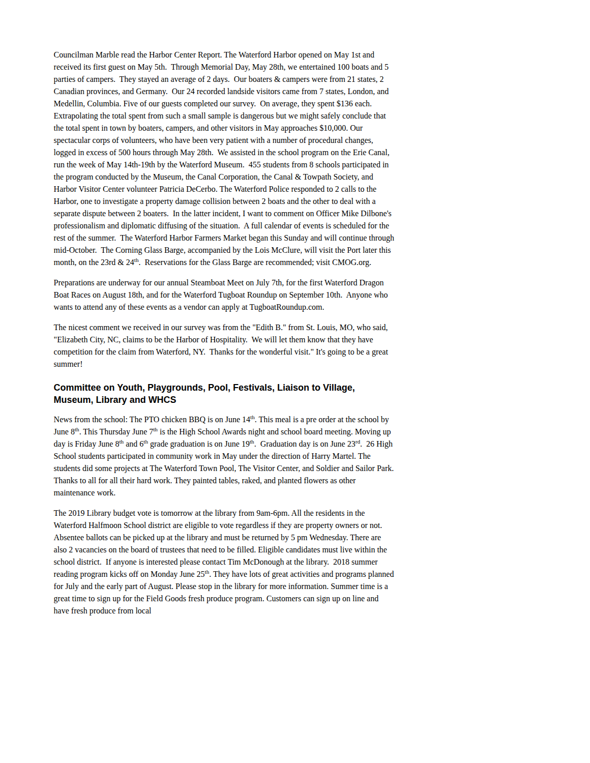Councilman Marble read the Harbor Center Report. The Waterford Harbor opened on May 1st and received its first guest on May 5th. Through Memorial Day, May 28th, we entertained 100 boats and 5 parties of campers. They stayed an average of 2 days. Our boaters & campers were from 21 states, 2 Canadian provinces, and Germany. Our 24 recorded landside visitors came from 7 states, London, and Medellin, Columbia. Five of our guests completed our survey. On average, they spent $136 each. Extrapolating the total spent from such a small sample is dangerous but we might safely conclude that the total spent in town by boaters, campers, and other visitors in May approaches $10,000. Our spectacular corps of volunteers, who have been very patient with a number of procedural changes, logged in excess of 500 hours through May 28th. We assisted in the school program on the Erie Canal, run the week of May 14th-19th by the Waterford Museum. 455 students from 8 schools participated in the program conducted by the Museum, the Canal Corporation, the Canal & Towpath Society, and Harbor Visitor Center volunteer Patricia DeCerbo. The Waterford Police responded to 2 calls to the Harbor, one to investigate a property damage collision between 2 boats and the other to deal with a separate dispute between 2 boaters. In the latter incident, I want to comment on Officer Mike Dilbone's professionalism and diplomatic diffusing of the situation. A full calendar of events is scheduled for the rest of the summer. The Waterford Harbor Farmers Market began this Sunday and will continue through mid-October. The Corning Glass Barge, accompanied by the Lois McClure, will visit the Port later this month, on the 23rd & 24th. Reservations for the Glass Barge are recommended; visit CMOG.org.
Preparations are underway for our annual Steamboat Meet on July 7th, for the first Waterford Dragon Boat Races on August 18th, and for the Waterford Tugboat Roundup on September 10th. Anyone who wants to attend any of these events as a vendor can apply at TugboatRoundup.com.
The nicest comment we received in our survey was from the "Edith B." from St. Louis, MO, who said, "Elizabeth City, NC, claims to be the Harbor of Hospitality. We will let them know that they have competition for the claim from Waterford, NY. Thanks for the wonderful visit." It's going to be a great summer!
Committee on Youth, Playgrounds, Pool, Festivals, Liaison to Village, Museum, Library and WHCS
News from the school: The PTO chicken BBQ is on June 14th. This meal is a pre order at the school by June 8th. This Thursday June 7th is the High School Awards night and school board meeting. Moving up day is Friday June 8th and 6th grade graduation is on June 19th. Graduation day is on June 23rd. 26 High School students participated in community work in May under the direction of Harry Martel. The students did some projects at The Waterford Town Pool, The Visitor Center, and Soldier and Sailor Park. Thanks to all for all their hard work. They painted tables, raked, and planted flowers as other maintenance work.
The 2019 Library budget vote is tomorrow at the library from 9am-6pm. All the residents in the Waterford Halfmoon School district are eligible to vote regardless if they are property owners or not. Absentee ballots can be picked up at the library and must be returned by 5 pm Wednesday. There are also 2 vacancies on the board of trustees that need to be filled. Eligible candidates must live within the school district. If anyone is interested please contact Tim McDonough at the library. 2018 summer reading program kicks off on Monday June 25th. They have lots of great activities and programs planned for July and the early part of August. Please stop in the library for more information. Summer time is a great time to sign up for the Field Goods fresh produce program. Customers can sign up on line and have fresh produce from local